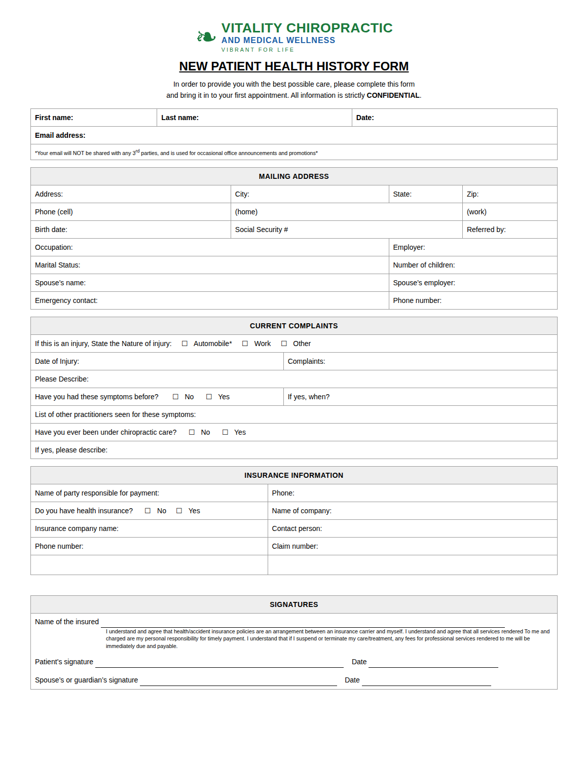❧ VITALITY CHIROPRACTIC
AND MEDICAL WELLNESS
VIBRANT FOR LIFE
NEW PATIENT HEALTH HISTORY FORM
In order to provide you with the best possible care, please complete this form
and bring it in to your first appointment. All information is strictly CONFIDENTIAL.
| First name: | Last name: | Date: |
| Email address: |
| *Your email will NOT be shared with any 3 rd parties, and is used for occasional office announcements and promotions* |
| MAILING ADDRESS |
| --- |
| Address: | City: | State: | Zip: |
| Phone (cell) | (home) | (work) |
| Birth date: | Social Security # | Referred by: |
| Occupation: | Employer: |
| Marital Status: | Number of children: |
| Spouse’s name: | Spouse’s employer: |
| Emergency contact: | Phone number: |
| CURRENT COMPLAINTS |
| --- |
| If this is an injury, State the Nature of injury: ☐ Automobile* ☐ Work ☐ Other |
| Date of Injury: | Complaints: |
| Please Describe: |
| Have you had these symptoms before? ☐ No ☐ Yes | If yes, when? |
| List of other practitioners seen for these symptoms: |
| Have you ever been under chiropractic care? ☐ No ☐ Yes |
| If yes, please describe: |
| INSURANCE INFORMATION |
| --- |
| Name of party responsible for payment: | Phone: |
| Do you have health insurance? ☐ No ☐ Yes | Name of company: |
| Insurance company name: | Contact person: |
| Phone number: | Claim number: |
| SIGNATURES |
| --- |
| Name of the insured I understand and agree that health/accident insurance policies are an arrangement between an insurance carrier and myself. I understand and agree that all services rendered To me and charged are my personal responsibility for timely payment. I understand that if I suspend or terminate my care/treatment, any fees for professional services rendered to me will be immediately due and payable. Patient’s signature Date Spouse’s or guardian’s signature Date |